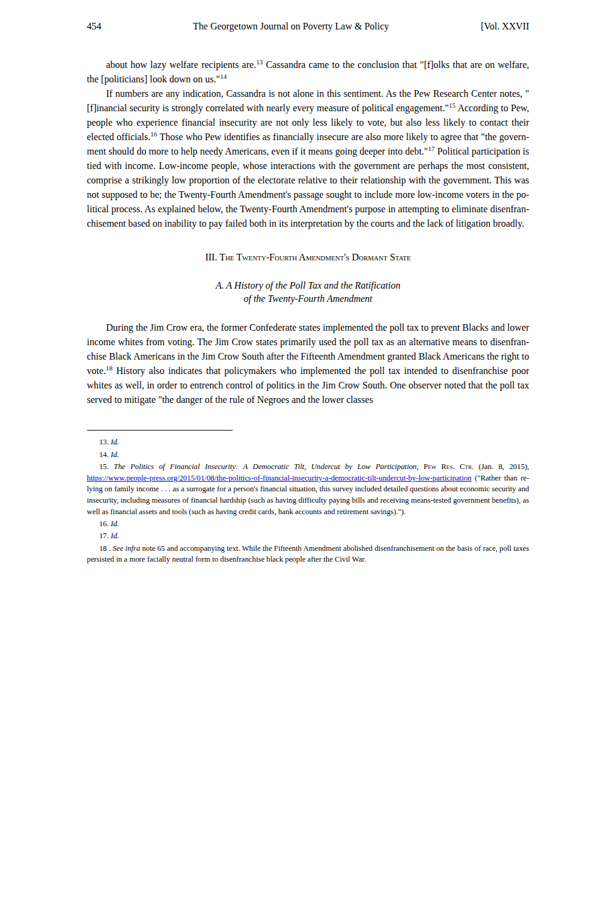454 The Georgetown Journal on Poverty Law & Policy [Vol. XXVII
about how lazy welfare recipients are.13 Cassandra came to the conclusion that "[f]olks that are on welfare, the [politicians] look down on us."14
If numbers are any indication, Cassandra is not alone in this sentiment. As the Pew Research Center notes, "[f]inancial security is strongly correlated with nearly every measure of political engagement."15 According to Pew, people who experience financial insecurity are not only less likely to vote, but also less likely to contact their elected officials.16 Those who Pew identifies as financially insecure are also more likely to agree that "the government should do more to help needy Americans, even if it means going deeper into debt."17 Political participation is tied with income. Low-income people, whose interactions with the government are perhaps the most consistent, comprise a strikingly low proportion of the electorate relative to their relationship with the government. This was not supposed to be; the Twenty-Fourth Amendment's passage sought to include more low-income voters in the political process. As explained below, the Twenty-Fourth Amendment's purpose in attempting to eliminate disenfranchisement based on inability to pay failed both in its interpretation by the courts and the lack of litigation broadly.
III. The Twenty-Fourth Amendment's Dormant State
A. A History of the Poll Tax and the Ratification
of the Twenty-Fourth Amendment
During the Jim Crow era, the former Confederate states implemented the poll tax to prevent Blacks and lower income whites from voting. The Jim Crow states primarily used the poll tax as an alternative means to disenfranchise Black Americans in the Jim Crow South after the Fifteenth Amendment granted Black Americans the right to vote.18 History also indicates that policymakers who implemented the poll tax intended to disenfranchise poor whites as well, in order to entrench control of politics in the Jim Crow South. One observer noted that the poll tax served to mitigate "the danger of the rule of Negroes and the lower classes
13. Id.
14. Id.
15. The Politics of Financial Insecurity: A Democratic Tilt, Undercut by Low Participation, Pew Res. Ctr. (Jan. 8, 2015), https://www.people-press.org/2015/01/08/the-politics-of-financial-insecurity-a-democratic-tilt-undercut-by-low-participation ("Rather than relying on family income . . . as a surrogate for a person's financial situation, this survey included detailed questions about economic security and insecurity, including measures of financial hardship (such as having difficulty paying bills and receiving means-tested government benefits), as well as financial assets and tools (such as having credit cards, bank accounts and retirement savings).").
16. Id.
17. Id.
18 . See infra note 65 and accompanying text. While the Fifteenth Amendment abolished disenfranchisement on the basis of race, poll taxes persisted in a more facially neutral form to disenfranchise black people after the Civil War.